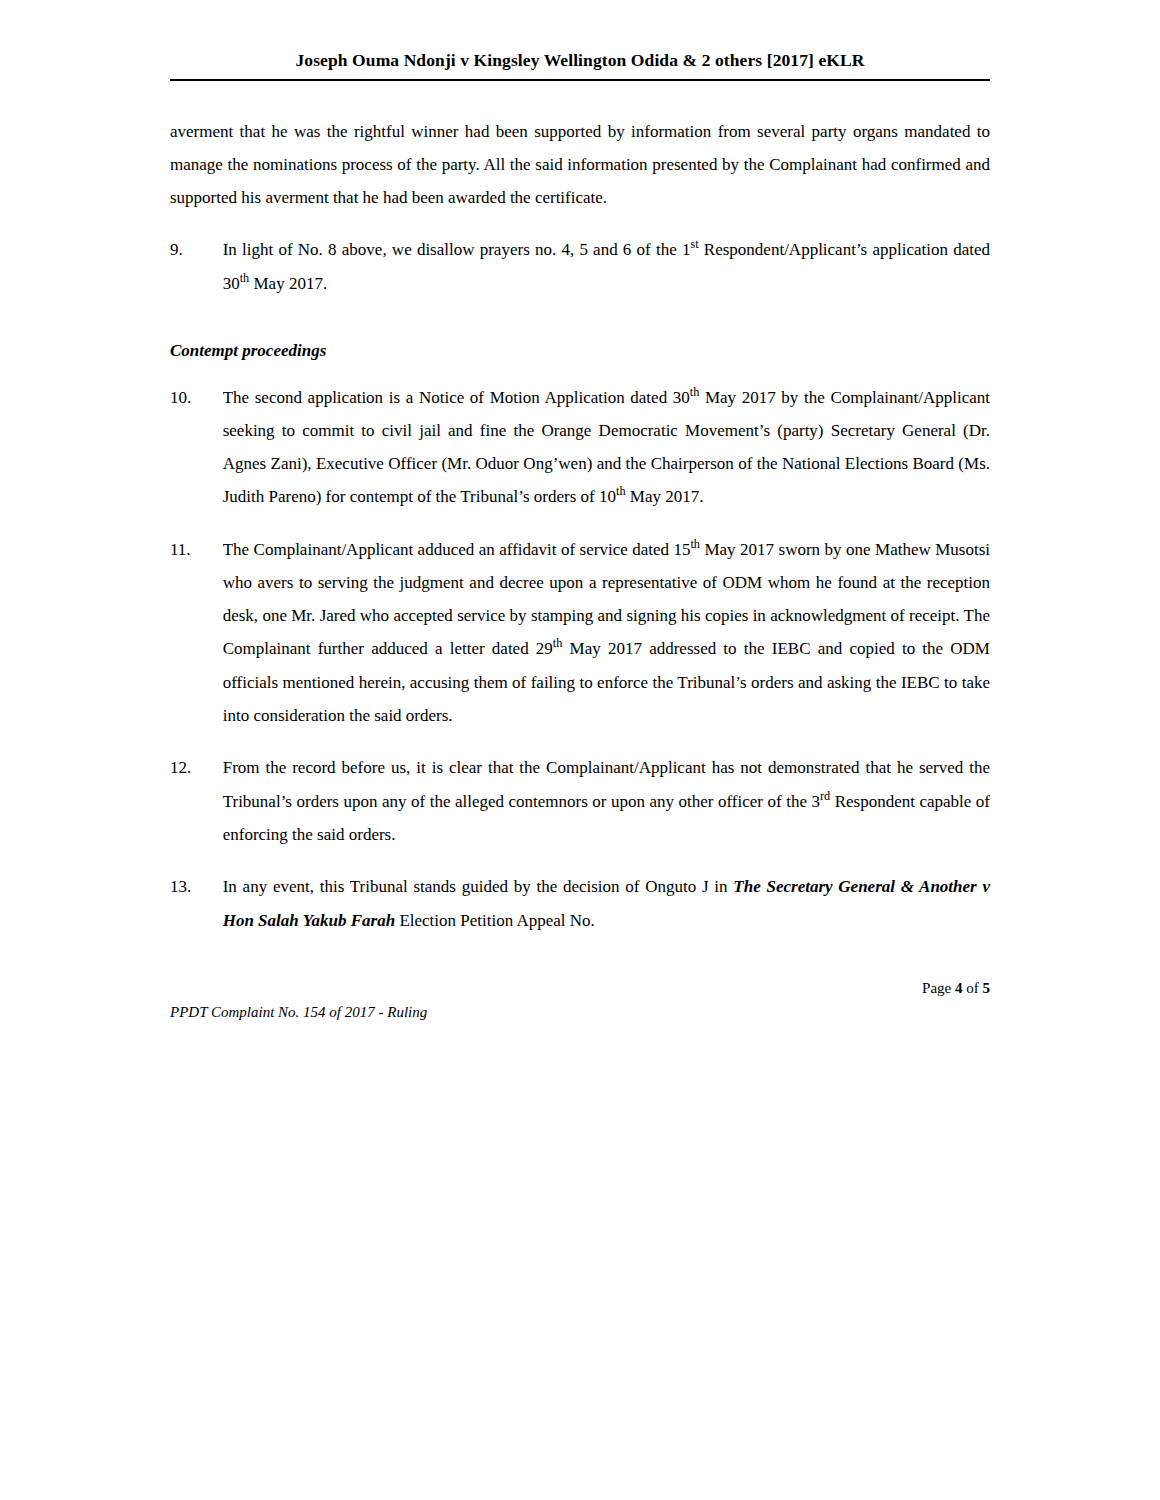Joseph Ouma Ndonji v Kingsley Wellington Odida & 2 others [2017] eKLR
averment that he was the rightful winner had been supported by information from several party organs mandated to manage the nominations process of the party. All the said information presented by the Complainant had confirmed and supported his averment that he had been awarded the certificate.
9. In light of No. 8 above, we disallow prayers no. 4, 5 and 6 of the 1st Respondent/Applicant’s application dated 30th May 2017.
Contempt proceedings
10. The second application is a Notice of Motion Application dated 30th May 2017 by the Complainant/Applicant seeking to commit to civil jail and fine the Orange Democratic Movement’s (party) Secretary General (Dr. Agnes Zani), Executive Officer (Mr. Oduor Ong’wen) and the Chairperson of the National Elections Board (Ms. Judith Pareno) for contempt of the Tribunal’s orders of 10th May 2017.
11. The Complainant/Applicant adduced an affidavit of service dated 15th May 2017 sworn by one Mathew Musotsi who avers to serving the judgment and decree upon a representative of ODM whom he found at the reception desk, one Mr. Jared who accepted service by stamping and signing his copies in acknowledgment of receipt. The Complainant further adduced a letter dated 29th May 2017 addressed to the IEBC and copied to the ODM officials mentioned herein, accusing them of failing to enforce the Tribunal’s orders and asking the IEBC to take into consideration the said orders.
12. From the record before us, it is clear that the Complainant/Applicant has not demonstrated that he served the Tribunal’s orders upon any of the alleged contemnors or upon any other officer of the 3rd Respondent capable of enforcing the said orders.
13. In any event, this Tribunal stands guided by the decision of Onguto J in The Secretary General & Another v Hon Salah Yakub Farah Election Petition Appeal No.
Page 4 of 5
PPDT Complaint No. 154 of 2017 - Ruling